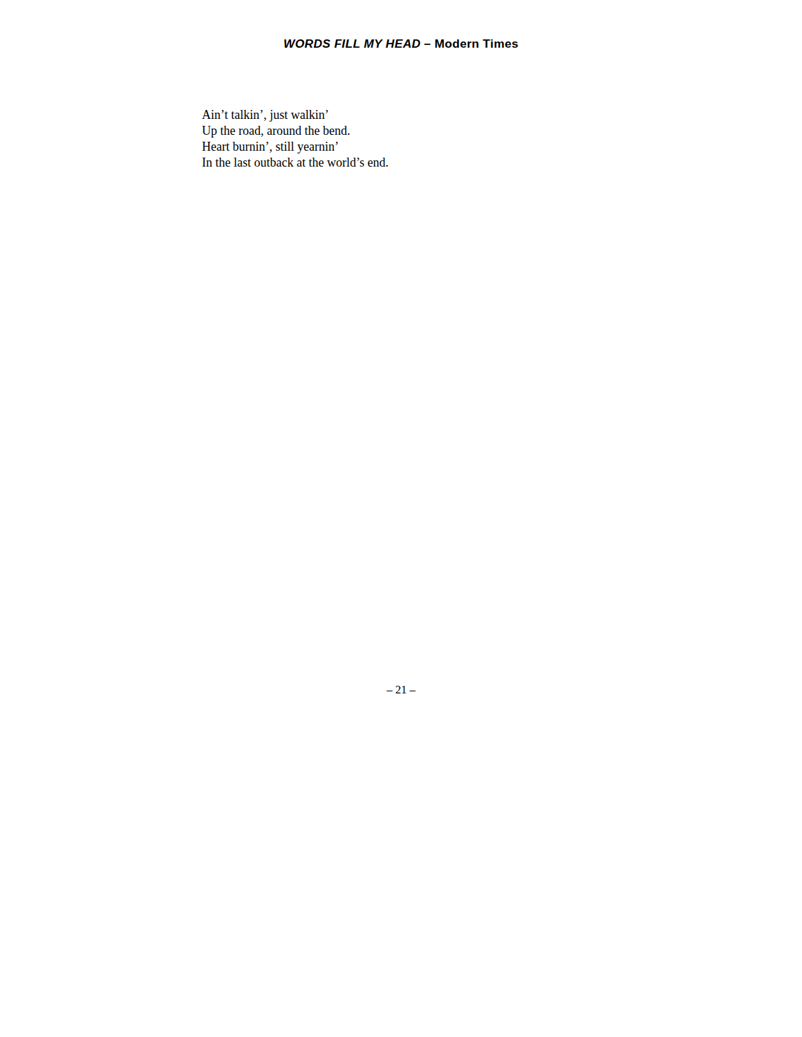WORDS FILL MY HEAD – Modern Times
Ain’t talkin’, just walkin’
Up the road, around the bend.
Heart burnin’, still yearnin’
In the last outback at the world’s end.
– 21 –